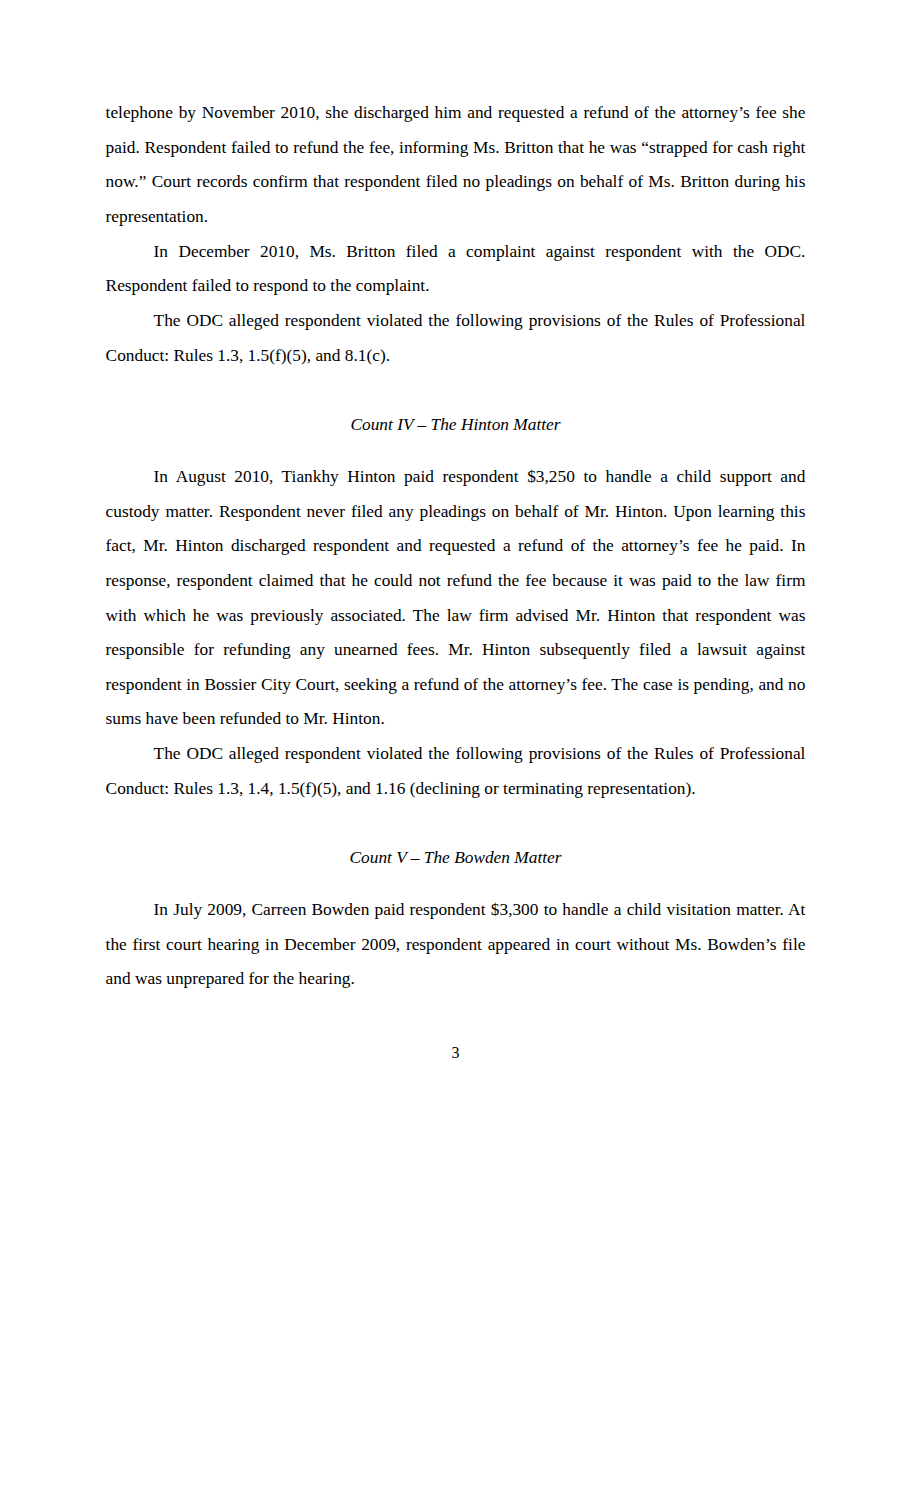telephone by November 2010, she discharged him and requested a refund of the attorney’s fee she paid. Respondent failed to refund the fee, informing Ms. Britton that he was “strapped for cash right now.” Court records confirm that respondent filed no pleadings on behalf of Ms. Britton during his representation.
In December 2010, Ms. Britton filed a complaint against respondent with the ODC. Respondent failed to respond to the complaint.
The ODC alleged respondent violated the following provisions of the Rules of Professional Conduct: Rules 1.3, 1.5(f)(5), and 8.1(c).
Count IV – The Hinton Matter
In August 2010, Tiankhy Hinton paid respondent $3,250 to handle a child support and custody matter. Respondent never filed any pleadings on behalf of Mr. Hinton. Upon learning this fact, Mr. Hinton discharged respondent and requested a refund of the attorney’s fee he paid. In response, respondent claimed that he could not refund the fee because it was paid to the law firm with which he was previously associated. The law firm advised Mr. Hinton that respondent was responsible for refunding any unearned fees. Mr. Hinton subsequently filed a lawsuit against respondent in Bossier City Court, seeking a refund of the attorney’s fee. The case is pending, and no sums have been refunded to Mr. Hinton.
The ODC alleged respondent violated the following provisions of the Rules of Professional Conduct: Rules 1.3, 1.4, 1.5(f)(5), and 1.16 (declining or terminating representation).
Count V – The Bowden Matter
In July 2009, Carreen Bowden paid respondent $3,300 to handle a child visitation matter. At the first court hearing in December 2009, respondent appeared in court without Ms. Bowden’s file and was unprepared for the hearing.
3